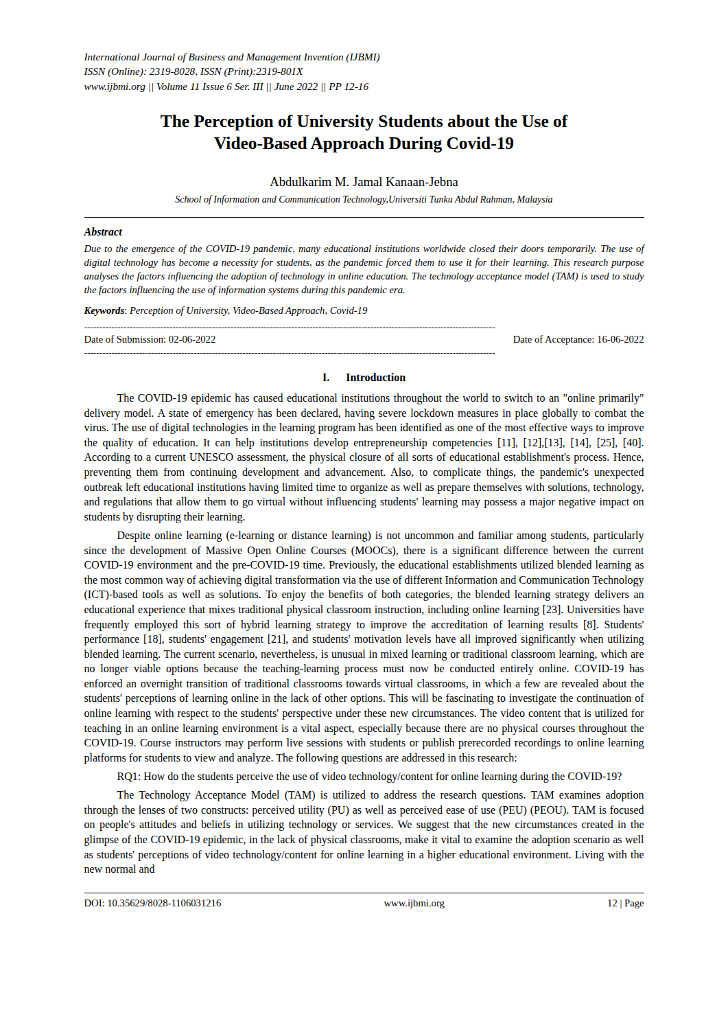International Journal of Business and Management Invention (IJBMI)
ISSN (Online): 2319-8028, ISSN (Print):2319-801X
www.ijbmi.org || Volume 11 Issue 6 Ser. III || June 2022 || PP 12-16
The Perception of University Students about the Use of
Video-Based Approach During Covid-19
Abdulkarim M. Jamal Kanaan-Jebna
School of Information and Communication Technology,Universiti Tunku Abdul Rahman, Malaysia
Abstract
Due to the emergence of the COVID-19 pandemic, many educational institutions worldwide closed their doors temporarily. The use of digital technology has become a necessity for students, as the pandemic forced them to use it for their learning. This research purpose analyses the factors influencing the adoption of technology in online education. The technology acceptance model (TAM) is used to study the factors influencing the use of information systems during this pandemic era.
Keywords: Perception of University, Video-Based Approach, Covid-19
---------------------------------------------------------------------------------------------------------------------------------------
Date of Submission: 02-06-2022 Date of Acceptance: 16-06-2022
---------------------------------------------------------------------------------------------------------------------------------------
I. Introduction
The COVID-19 epidemic has caused educational institutions throughout the world to switch to an "online primarily" delivery model. A state of emergency has been declared, having severe lockdown measures in place globally to combat the virus. The use of digital technologies in the learning program has been identified as one of the most effective ways to improve the quality of education. It can help institutions develop entrepreneurship competencies [11], [12],[13], [14], [25], [40]. According to a current UNESCO assessment, the physical closure of all sorts of educational establishment's process. Hence, preventing them from continuing development and advancement. Also, to complicate things, the pandemic's unexpected outbreak left educational institutions having limited time to organize as well as prepare themselves with solutions, technology, and regulations that allow them to go virtual without influencing students' learning may possess a major negative impact on students by disrupting their learning.
Despite online learning (e-learning or distance learning) is not uncommon and familiar among students, particularly since the development of Massive Open Online Courses (MOOCs), there is a significant difference between the current COVID-19 environment and the pre-COVID-19 time. Previously, the educational establishments utilized blended learning as the most common way of achieving digital transformation via the use of different Information and Communication Technology (ICT)-based tools as well as solutions. To enjoy the benefits of both categories, the blended learning strategy delivers an educational experience that mixes traditional physical classroom instruction, including online learning [23]. Universities have frequently employed this sort of hybrid learning strategy to improve the accreditation of learning results [8]. Students' performance [18], students' engagement [21], and students' motivation levels have all improved significantly when utilizing blended learning. The current scenario, nevertheless, is unusual in mixed learning or traditional classroom learning, which are no longer viable options because the teaching-learning process must now be conducted entirely online. COVID-19 has enforced an overnight transition of traditional classrooms towards virtual classrooms, in which a few are revealed about the students' perceptions of learning online in the lack of other options. This will be fascinating to investigate the continuation of online learning with respect to the students' perspective under these new circumstances. The video content that is utilized for teaching in an online learning environment is a vital aspect, especially because there are no physical courses throughout the COVID-19. Course instructors may perform live sessions with students or publish prerecorded recordings to online learning platforms for students to view and analyze. The following questions are addressed in this research:
RQ1: How do the students perceive the use of video technology/content for online learning during the COVID-19?
The Technology Acceptance Model (TAM) is utilized to address the research questions. TAM examines adoption through the lenses of two constructs: perceived utility (PU) as well as perceived ease of use (PEU) (PEOU). TAM is focused on people's attitudes and beliefs in utilizing technology or services. We suggest that the new circumstances created in the glimpse of the COVID-19 epidemic, in the lack of physical classrooms, make it vital to examine the adoption scenario as well as students' perceptions of video technology/content for online learning in a higher educational environment. Living with the new normal and
DOI: 10.35629/8028-1106031216 www.ijbmi.org 12 | Page